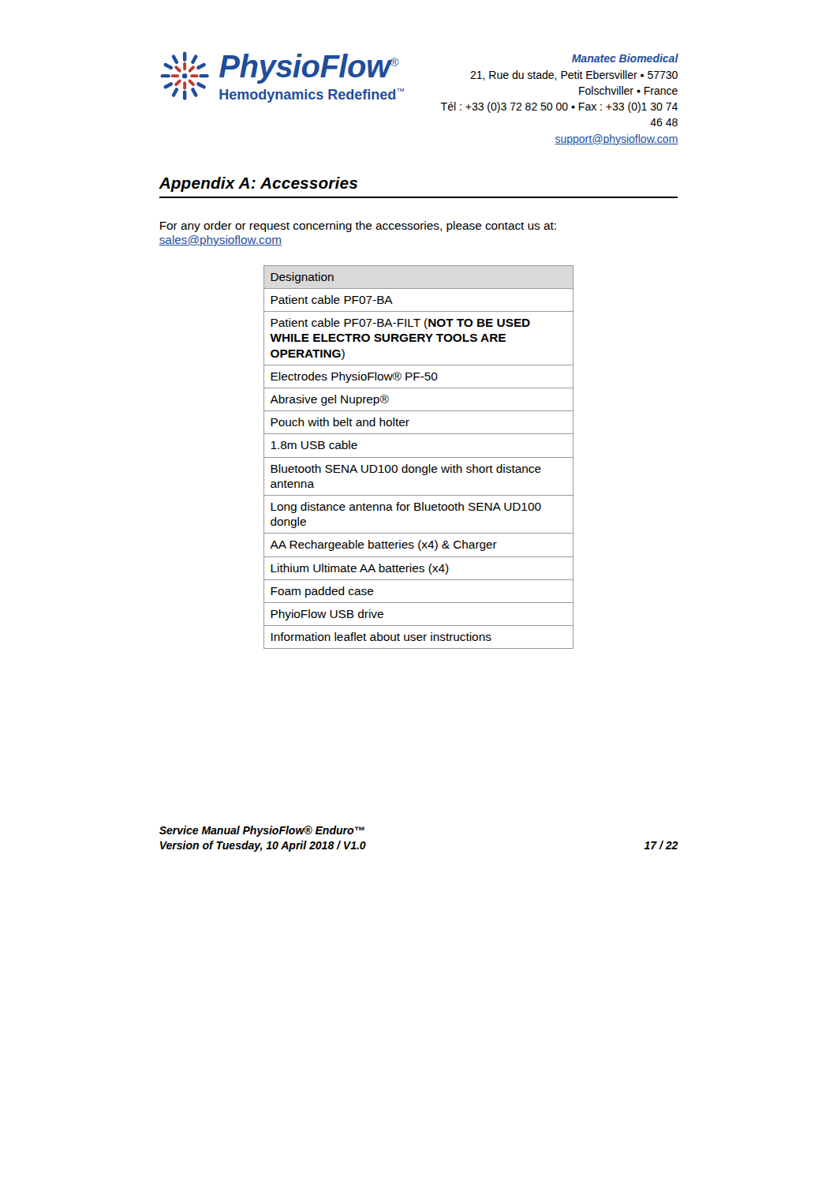Physio Flow®
Hemodynamics Redefined™
Manatec Biomedical
21, Rue du stade, Petit Ebersviller ▪ 57730 Folschviller ▪ France
Tél : +33 (0)3 72 82 50 00 ▪ Fax : +33 (0)1 30 74 46 48
support@physioflow.com
Appendix A: Accessories
For any order or request concerning the accessories, please contact us at: sales@physioflow.com
| Designation |
| --- |
| Patient cable PF07-BA |
| Patient cable PF07-BA-FILT ( NOT TO BE USED WHILE ELECTRO SURGERY TOOLS ARE OPERATING ) |
| Electrodes PhysioFlow® PF-50 |
| Abrasive gel Nuprep® |
| Pouch with belt and holter |
| 1.8m USB cable |
| Bluetooth SENA UD100 dongle with short distance antenna |
| Long distance antenna for Bluetooth SENA UD100 dongle |
| AA Rechargeable batteries (x4) & Charger |
| Lithium Ultimate AA batteries (x4) |
| Foam padded case |
| PhyioFlow USB drive |
| Information leaflet about user instructions |
Service Manual PhysioFlow® Enduro™
Version of Tuesday, 10 April 2018 / V1.0
17 / 22